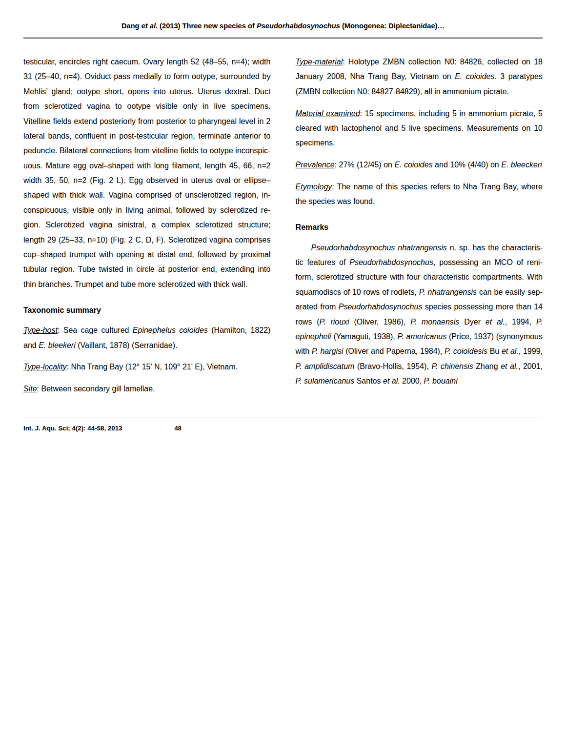Dang et al. (2013) Three new species of Pseudorhabdosynochus (Monogenea: Diplectanidae)…
testicular, encircles right caecum. Ovary length 52 (48–55, n=4); width 31 (25–40, n=4). Oviduct pass medially to form ootype, surrounded by Mehlis’ gland; ootype short, opens into uterus. Uterus dextral. Duct from sclerotized vagina to ootype visible only in live specimens. Vitelline fields extend posteriorly from posterior to pharyngeal level in 2 lateral bands, confluent in post-testicular region, terminate anterior to peduncle. Bilateral connections from vitelline fields to ootype inconspicuous. Mature egg oval–shaped with long filament, length 45, 66, n=2 width 35, 50, n=2 (Fig. 2 L). Egg observed in uterus oval or ellipse–shaped with thick wall. Vagina comprised of unsclerotized region, inconspicuous, visible only in living animal, followed by sclerotized region. Sclerotized vagina sinistral, a complex sclerotized structure; length 29 (25–33, n=10) (Fig. 2 C, D, F). Sclerotized vagina comprises cup–shaped trumpet with opening at distal end, followed by proximal tubular region. Tube twisted in circle at posterior end, extending into thin branches. Trumpet and tube more sclerotized with thick wall.
Taxonomic summary
Type-host: Sea cage cultured Epinephelus coioides (Hamilton, 1822) and E. bleekeri (Vaillant, 1878) (Serranidae).
Type-locality: Nha Trang Bay (12° 15' N, 109° 21' E), Vietnam.
Site: Between secondary gill lamellae.
Type-material: Holotype ZMBN collection N0: 84826, collected on 18 January 2008, Nha Trang Bay, Vietnam on E. coioides. 3 paratypes (ZMBN collection N0: 84827-84829), all in ammonium picrate.
Material examined: 15 specimens, including 5 in ammonium picrate, 5 cleared with lactophenol and 5 live specimens. Measurements on 10 specimens.
Prevalence: 27% (12/45) on E. coioides and 10% (4/40) on E. bleeckeri
Etymology: The name of this species refers to Nha Trang Bay, where the species was found.
Remarks
Pseudorhabdosynochus nhatrangensis n. sp. has the characteristic features of Pseudorhabdosynochus, possessing an MCO of reniform, sclerotized structure with four characteristic compartments. With squamodiscs of 10 rows of rodlets, P. nhatrangensis can be easily separated from Pseudorhabdosynochus species possessing more than 14 rows (P. riouxi (Oliver, 1986), P. monaensis Dyer et al., 1994, P. epinepheli (Yamaguti, 1938), P. americanus (Price, 1937) (synonymous with P. hargisi (Oliver and Paperna, 1984), P. coioidesis Bu et al., 1999, P. amplidiscatum (Bravo-Hollis, 1954), P. chinensis Zhang et al., 2001, P. sulamericanus Santos et al. 2000, P. bouaini
Int. J. Aqu. Sci; 4(2): 44-58, 2013 48